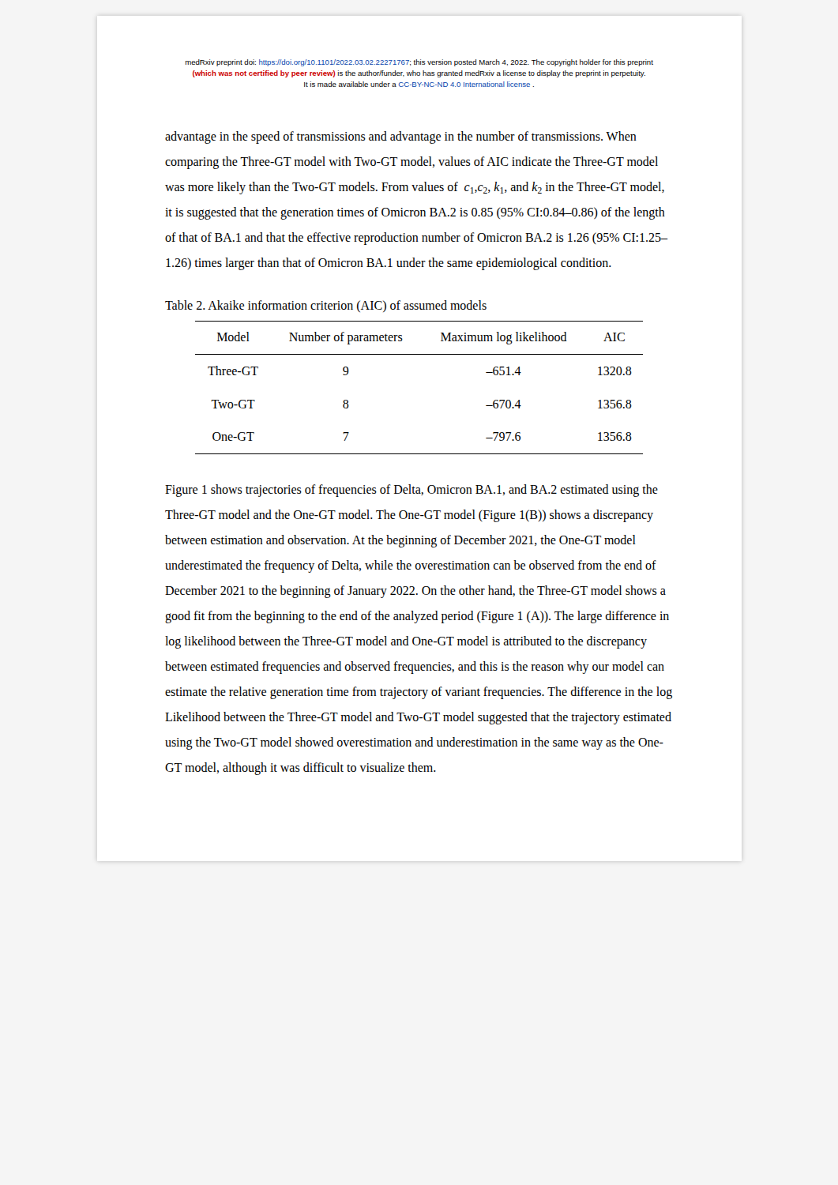medRxiv preprint doi: https://doi.org/10.1101/2022.03.02.22271767; this version posted March 4, 2022. The copyright holder for this preprint
(which was not certified by peer review) is the author/funder, who has granted medRxiv a license to display the preprint in perpetuity.
It is made available under a CC-BY-NC-ND 4.0 International license .
advantage in the speed of transmissions and advantage in the number of transmissions. When comparing the Three-GT model with Two-GT model, values of AIC indicate the Three-GT model was more likely than the Two-GT models. From values of c1,c2, k1, and k2 in the Three-GT model, it is suggested that the generation times of Omicron BA.2 is 0.85 (95% CI:0.84–0.86) of the length of that of BA.1 and that the effective reproduction number of Omicron BA.2 is 1.26 (95% CI:1.25–1.26) times larger than that of Omicron BA.1 under the same epidemiological condition.
Table 2. Akaike information criterion (AIC) of assumed models
| Model | Number of parameters | Maximum log likelihood | AIC |
| --- | --- | --- | --- |
| Three-GT | 9 | –651.4 | 1320.8 |
| Two-GT | 8 | –670.4 | 1356.8 |
| One-GT | 7 | –797.6 | 1356.8 |
Figure 1 shows trajectories of frequencies of Delta, Omicron BA.1, and BA.2 estimated using the Three-GT model and the One-GT model. The One-GT model (Figure 1(B)) shows a discrepancy between estimation and observation. At the beginning of December 2021, the One-GT model underestimated the frequency of Delta, while the overestimation can be observed from the end of December 2021 to the beginning of January 2022. On the other hand, the Three-GT model shows a good fit from the beginning to the end of the analyzed period (Figure 1 (A)). The large difference in log likelihood between the Three-GT model and One-GT model is attributed to the discrepancy between estimated frequencies and observed frequencies, and this is the reason why our model can estimate the relative generation time from trajectory of variant frequencies. The difference in the log Likelihood between the Three-GT model and Two-GT model suggested that the trajectory estimated using the Two-GT model showed overestimation and underestimation in the same way as the One-GT model, although it was difficult to visualize them.